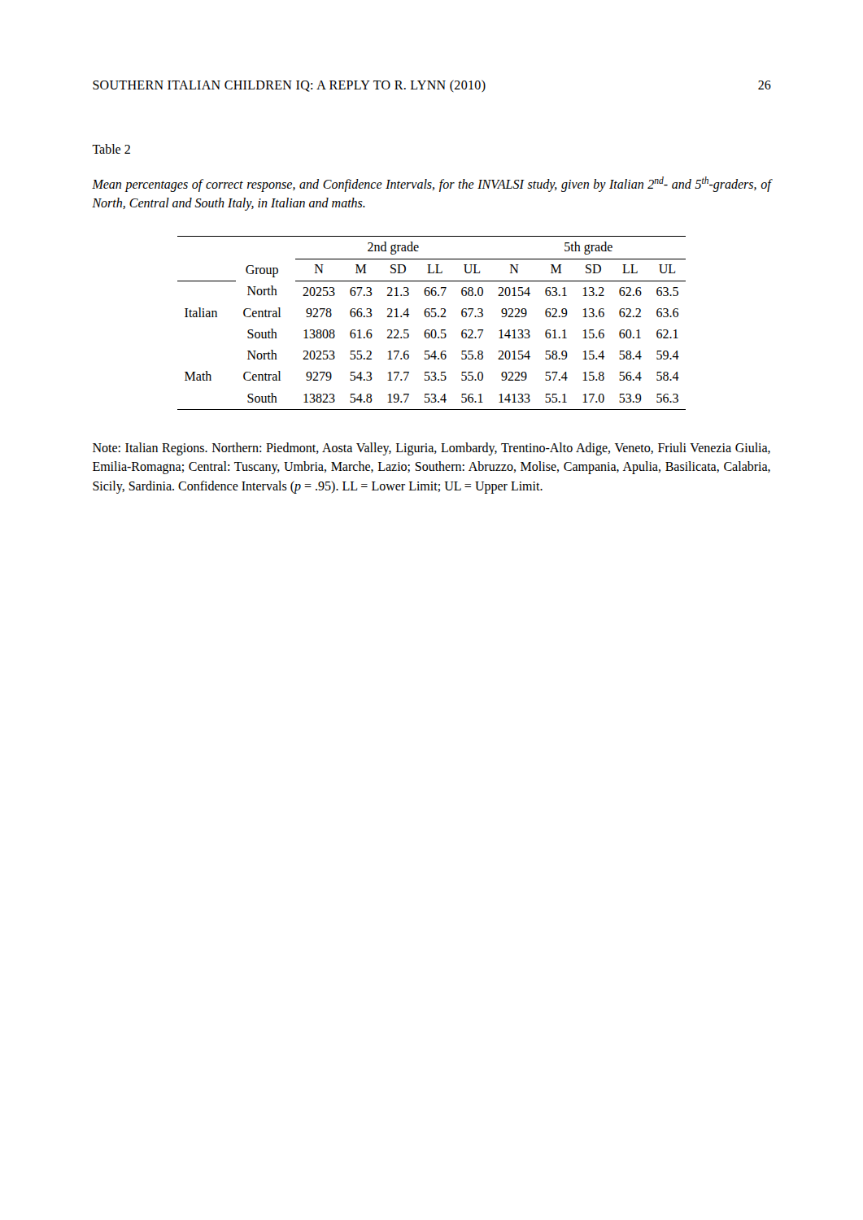SOUTHERN ITALIAN CHILDREN IQ: A REPLY TO R. LYNN (2010) 26
Table 2
Mean percentages of correct response, and Confidence Intervals, for the INVALSI study, given by Italian 2nd- and 5th-graders, of North, Central and South Italy, in Italian and maths.
| | Group | 2nd grade | 5th grade |
| --- | --- | --- | --- |
| | N | M | SD | LL | UL | N | M | SD | LL | UL |
| | North | 20253 | 67.3 | 21.3 | 66.7 | 68.0 | 20154 | 63.1 | 13.2 | 62.6 | 63.5 |
| Italian | Central | 9278 | 66.3 | 21.4 | 65.2 | 67.3 | 9229 | 62.9 | 13.6 | 62.2 | 63.6 |
| | South | 13808 | 61.6 | 22.5 | 60.5 | 62.7 | 14133 | 61.1 | 15.6 | 60.1 | 62.1 |
| | North | 20253 | 55.2 | 17.6 | 54.6 | 55.8 | 20154 | 58.9 | 15.4 | 58.4 | 59.4 |
| Math | Central | 9279 | 54.3 | 17.7 | 53.5 | 55.0 | 9229 | 57.4 | 15.8 | 56.4 | 58.4 |
| | South | 13823 | 54.8 | 19.7 | 53.4 | 56.1 | 14133 | 55.1 | 17.0 | 53.9 | 56.3 |
Note: Italian Regions. Northern: Piedmont, Aosta Valley, Liguria, Lombardy, Trentino-Alto Adige, Veneto, Friuli Venezia Giulia, Emilia-Romagna; Central: Tuscany, Umbria, Marche, Lazio; Southern: Abruzzo, Molise, Campania, Apulia, Basilicata, Calabria, Sicily, Sardinia. Confidence Intervals (p = .95). LL = Lower Limit; UL = Upper Limit.